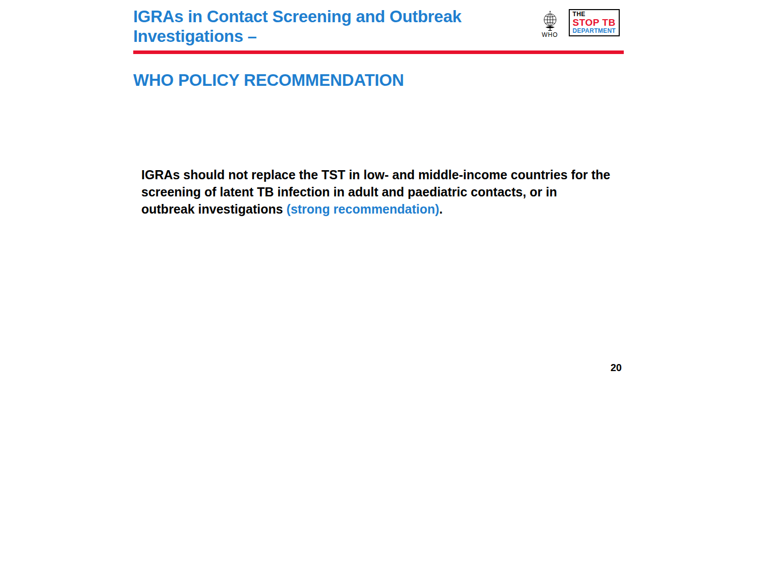IGRAs in Contact Screening and Outbreak Investigations –
WHO
THE
STOP TB
DEPARTMENT
WHO POLICY RECOMMENDATION
IGRAs should not replace the TST in low- and middle-income countries for the screening of latent TB infection in adult and paediatric contacts, or in outbreak investigations (strong recommendation).
20